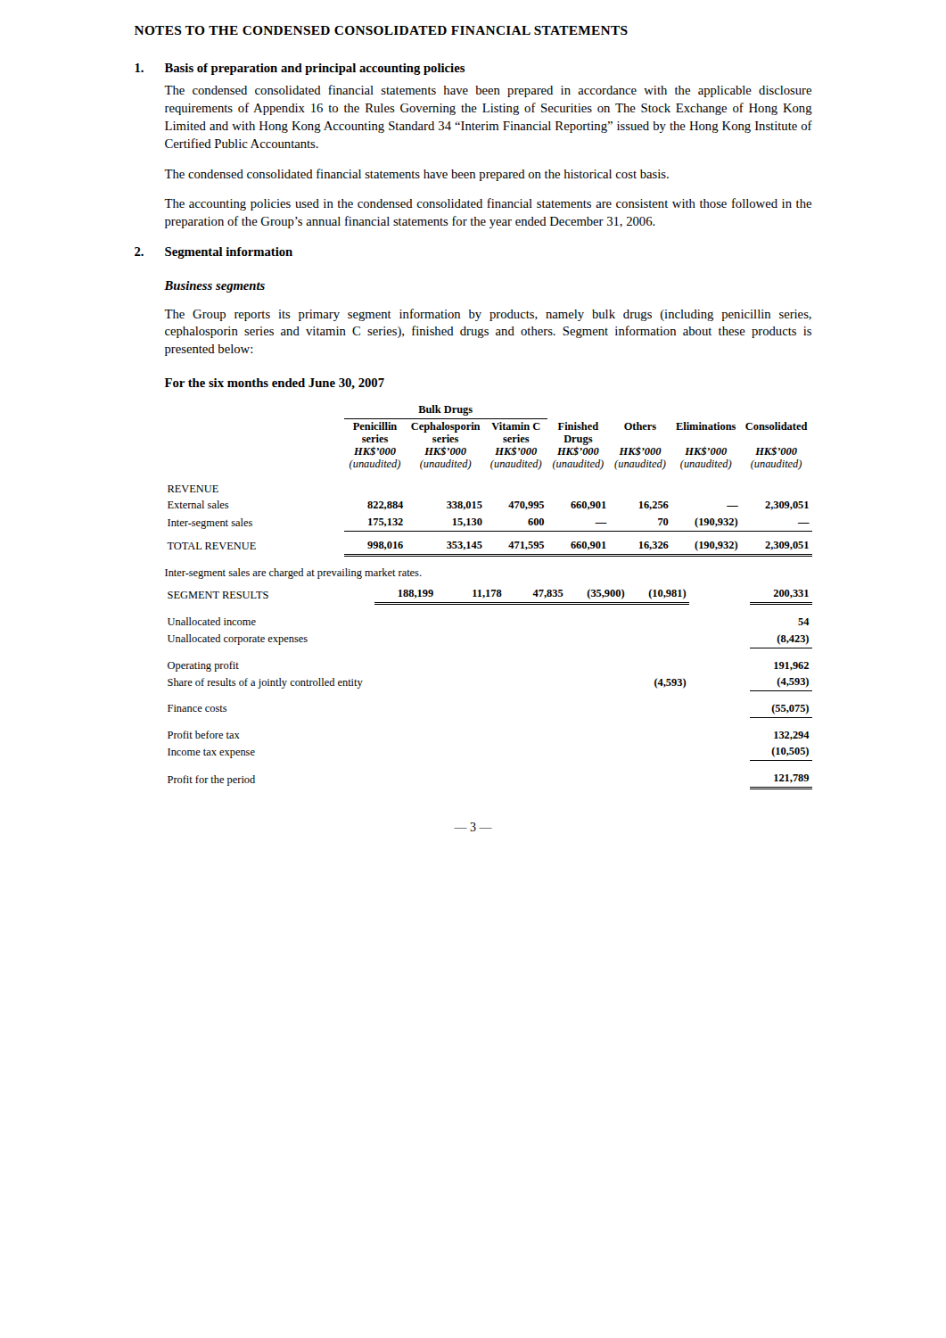NOTES TO THE CONDENSED CONSOLIDATED FINANCIAL STATEMENTS
1.
Basis of preparation and principal accounting policies
The condensed consolidated financial statements have been prepared in accordance with the applicable disclosure requirements of Appendix 16 to the Rules Governing the Listing of Securities on The Stock Exchange of Hong Kong Limited and with Hong Kong Accounting Standard 34 “Interim Financial Reporting” issued by the Hong Kong Institute of Certified Public Accountants.
The condensed consolidated financial statements have been prepared on the historical cost basis.
The accounting policies used in the condensed consolidated financial statements are consistent with those followed in the preparation of the Group’s annual financial statements for the year ended December 31, 2006.
2.
Segmental information
Business segments
The Group reports its primary segment information by products, namely bulk drugs (including penicillin series, cephalosporin series and vitamin C series), finished drugs and others. Segment information about these products is presented below:
For the six months ended June 30, 2007
| | Bulk Drugs | | | | |
| | Penicillin series HK$’000 (unaudited) | Cephalosporin series HK$’000 (unaudited) | Vitamin C series HK$’000 (unaudited) | Finished Drugs HK$’000 (unaudited) | Others HK$’000 (unaudited) | Eliminations HK$’000 (unaudited) | Consolidated HK$’000 (unaudited) |
| REVENUE | |
| External sales | 822,884 | 338,015 | 470,995 | 660,901 | 16,256 | — | 2,309,051 |
| Inter-segment sales | 175,132 | 15,130 | 600 | — | 70 | (190,932) | — |
| TOTAL REVENUE | 998,016 | 353,145 | 471,595 | 660,901 | 16,326 | (190,932) | 2,309,051 |
Inter-segment sales are charged at prevailing market rates.
| SEGMENT RESULTS | 188,199 | 11,178 | 47,835 | (35,900) | (10,981) | | 200,331 |
| Unallocated income | | 54 |
| Unallocated corporate expenses | | (8,423) |
| Operating profit | | 191,962 |
| Share of results of a jointly controlled entity | | (4,593) | | (4,593) |
| Finance costs | | (55,075) |
| Profit before tax | | 132,294 |
| Income tax expense | | (10,505) |
| Profit for the period | | 121,789 |
— 3 —